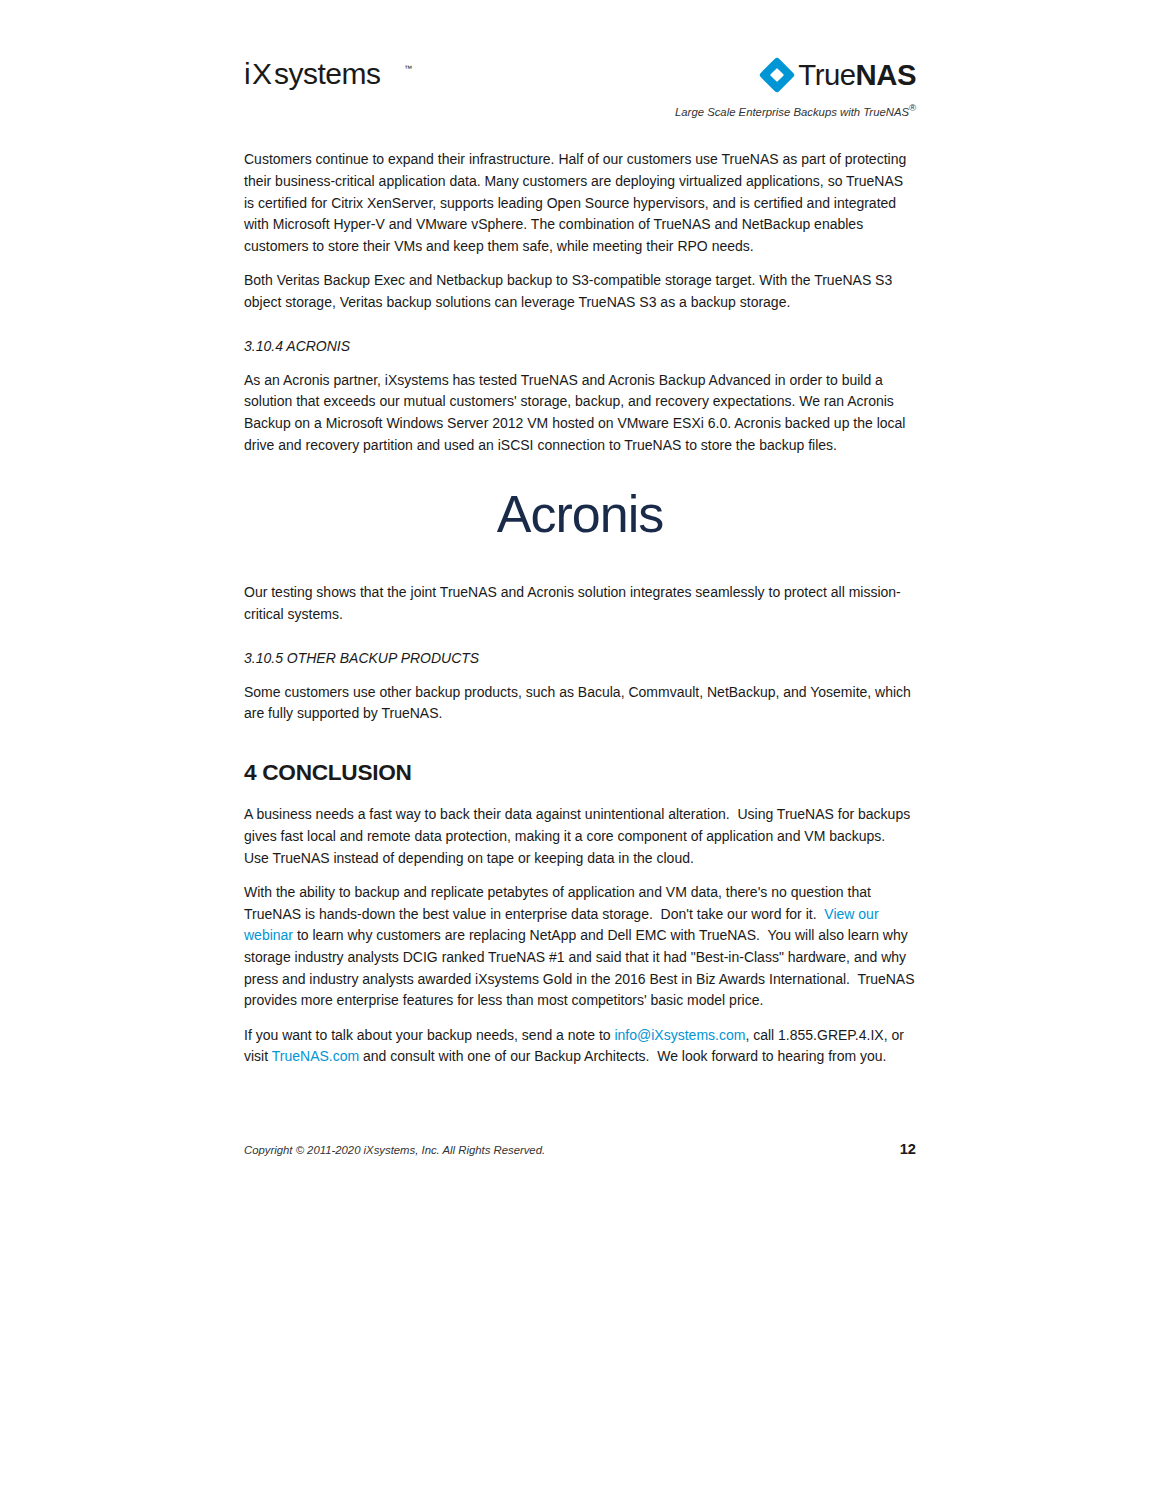i X systems ™
True NAS
Large Scale Enterprise Backups with TrueNAS®
Customers continue to expand their infrastructure. Half of our customers use TrueNAS as part of protecting their business-critical application data. Many customers are deploying virtualized applications, so TrueNAS is certified for Citrix XenServer, supports leading Open Source hypervisors, and is certified and integrated with Microsoft Hyper-V and VMware vSphere. The combination of TrueNAS and NetBackup enables customers to store their VMs and keep them safe, while meeting their RPO needs.
Both Veritas Backup Exec and Netbackup backup to S3-compatible storage target. With the TrueNAS S3 object storage, Veritas backup solutions can leverage TrueNAS S3 as a backup storage.
3.10.4 ACRONIS
As an Acronis partner, iXsystems has tested TrueNAS and Acronis Backup Advanced in order to build a solution that exceeds our mutual customers' storage, backup, and recovery expectations. We ran Acronis Backup on a Microsoft Windows Server 2012 VM hosted on VMware ESXi 6.0. Acronis backed up the local drive and recovery partition and used an iSCSI connection to TrueNAS to store the backup files.
Acronis
Our testing shows that the joint TrueNAS and Acronis solution integrates seamlessly to protect all mission- critical systems.
3.10.5 OTHER BACKUP PRODUCTS
Some customers use other backup products, such as Bacula, Commvault, NetBackup, and Yosemite, which are fully supported by TrueNAS.
4 CONCLUSION
A business needs a fast way to back their data against unintentional alteration. Using TrueNAS for backups gives fast local and remote data protection, making it a core component of application and VM backups. Use TrueNAS instead of depending on tape or keeping data in the cloud.
With the ability to backup and replicate petabytes of application and VM data, there's no question that TrueNAS is hands-down the best value in enterprise data storage. Don't take our word for it. View our webinar to learn why customers are replacing NetApp and Dell EMC with TrueNAS. You will also learn why storage industry analysts DCIG ranked TrueNAS #1 and said that it had "Best-in-Class" hardware, and why press and industry analysts awarded iXsystems Gold in the 2016 Best in Biz Awards International. TrueNAS provides more enterprise features for less than most competitors' basic model price.
If you want to talk about your backup needs, send a note to info@iXsystems.com, call 1.855.GREP.4.IX, or visit TrueNAS.com and consult with one of our Backup Architects. We look forward to hearing from you.
Copyright © 2011-2020 iXsystems, Inc. All Rights Reserved.
12